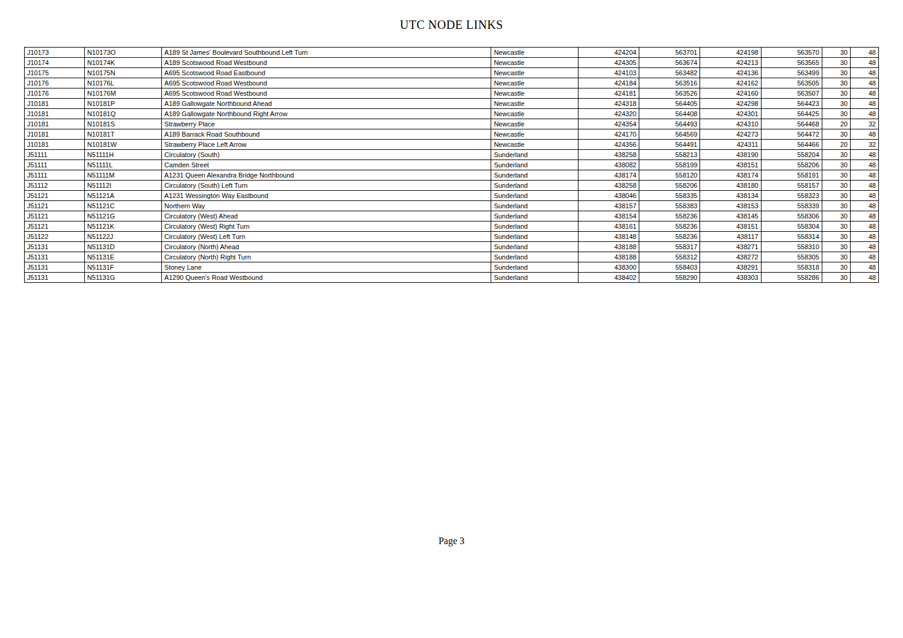UTC NODE LINKS
| J10173 | N10173O | A189 St James' Boulevard Southbound Left Turn | Newcastle | 424204 | 563701 | 424198 | 563570 | 30 | 48 |
| J10174 | N10174K | A189 Scotswood Road Westbound | Newcastle | 424305 | 563674 | 424213 | 563565 | 30 | 48 |
| J10175 | N10175N | A695 Scotswood Road Eastbound | Newcastle | 424103 | 563482 | 424136 | 563499 | 30 | 48 |
| J10176 | N10176L | A695 Scotswood Road Westbound | Newcastle | 424184 | 563516 | 424162 | 563505 | 30 | 48 |
| J10176 | N10176M | A695 Scotswood Road Westbound | Newcastle | 424181 | 563526 | 424160 | 563507 | 30 | 48 |
| J10181 | N10181P | A189 Gallowgate Northbound Ahead | Newcastle | 424318 | 564405 | 424298 | 564423 | 30 | 48 |
| J10181 | N10181Q | A189 Gallowgate Northbound Right Arrow | Newcastle | 424320 | 564408 | 424301 | 564425 | 30 | 48 |
| J10181 | N10181S | Strawberry Place | Newcastle | 424354 | 564493 | 424310 | 564468 | 20 | 32 |
| J10181 | N10181T | A189 Barrack Road Southbound | Newcastle | 424170 | 564569 | 424273 | 564472 | 30 | 48 |
| J10181 | N10181W | Strawberry Place Left Arrow | Newcastle | 424356 | 564491 | 424311 | 564466 | 20 | 32 |
| J51111 | N51111H | Circulatory (South) | Sunderland | 438258 | 558213 | 438190 | 558204 | 30 | 48 |
| J51111 | N51111L | Camden Street | Sunderland | 438082 | 558199 | 438151 | 558206 | 30 | 48 |
| J51111 | N51111M | A1231 Queen Alexandra Bridge Northbound | Sunderland | 438174 | 558120 | 438174 | 558191 | 30 | 48 |
| J51112 | N51112I | Circulatory (South) Left Turn | Sunderland | 438258 | 558206 | 438180 | 558157 | 30 | 48 |
| J51121 | N51121A | A1231 Wessington Way Eastbound | Sunderland | 438046 | 558335 | 438134 | 558323 | 30 | 48 |
| J51121 | N51121C | Northern Way | Sunderland | 438157 | 558383 | 438153 | 558339 | 30 | 48 |
| J51121 | N51121G | Circulatory (West) Ahead | Sunderland | 438154 | 558236 | 438145 | 558306 | 30 | 48 |
| J51121 | N51121K | Circulatory (West) Right Turn | Sunderland | 438161 | 558236 | 438151 | 558304 | 30 | 48 |
| J51122 | N51122J | Circulatory (West) Left Turn | Sunderland | 438148 | 558236 | 438117 | 558314 | 30 | 48 |
| J51131 | N51131D | Circulatory (North) Ahead | Sunderland | 438188 | 558317 | 438271 | 558310 | 30 | 48 |
| J51131 | N51131E | Circulatory (North) Right Turn | Sunderland | 438188 | 558312 | 438272 | 558305 | 30 | 48 |
| J51131 | N51131F | Stoney Lane | Sunderland | 438300 | 558403 | 438291 | 558318 | 30 | 48 |
| J51131 | N51131G | A1290 Queen's Road Westbound | Sunderland | 438402 | 558290 | 438303 | 558286 | 30 | 48 |
Page 3